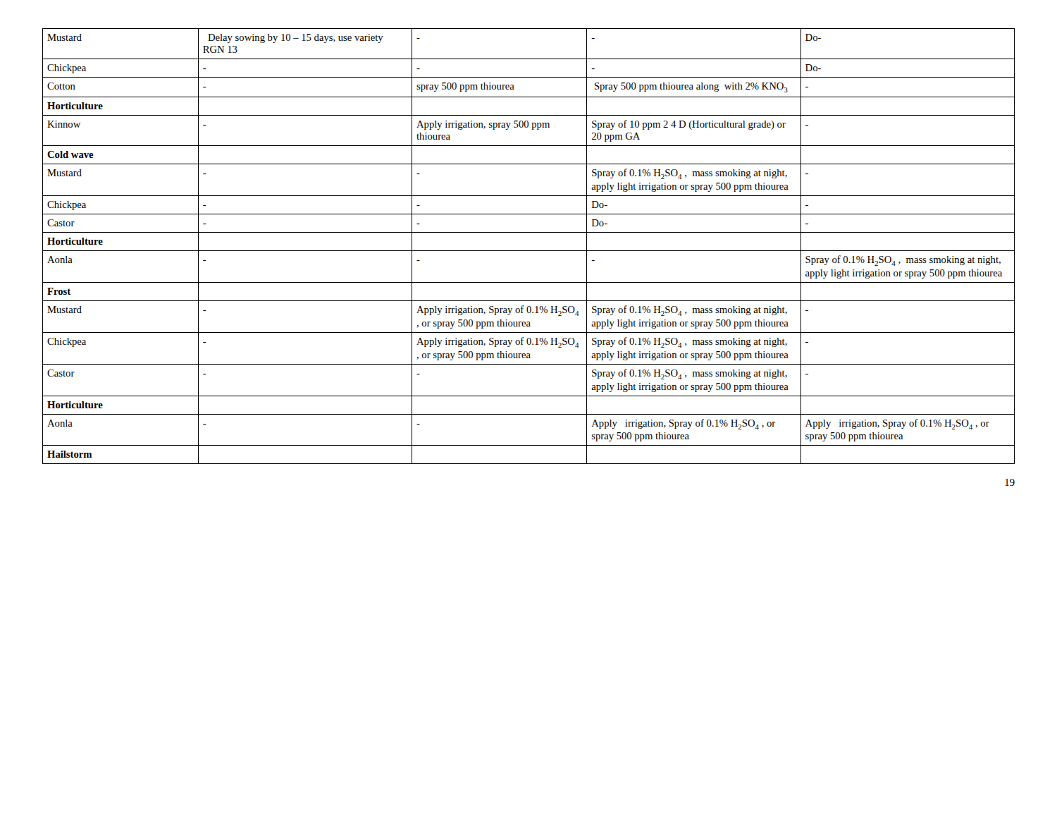| Mustard | Delay sowing by 10 – 15 days, use variety RGN 13 | - | - | Do- |
| Chickpea | - | - | - | Do- |
| Cotton | - | spray 500 ppm thiourea | Spray 500 ppm thiourea along with 2% KNO 3 | - |
| Horticulture | | | | |
| Kinnow | - | Apply irrigation, spray 500 ppm thiourea | Spray of 10 ppm 2 4 D (Horticultural grade) or 20 ppm GA | - |
| Cold wave | | | | |
| Mustard | - | - | Spray of 0.1% H 2 SO 4 , mass smoking at night, apply light irrigation or spray 500 ppm thiourea | - |
| Chickpea | - | - | Do- | - |
| Castor | - | - | Do- | - |
| Horticulture | | | | |
| Aonla | - | - | - | Spray of 0.1% H 2 SO 4 , mass smoking at night, apply light irrigation or spray 500 ppm thiourea |
| Frost | | | | |
| Mustard | - | Apply irrigation, Spray of 0.1% H 2 SO 4 , or spray 500 ppm thiourea | Spray of 0.1% H 2 SO 4 , mass smoking at night, apply light irrigation or spray 500 ppm thiourea | - |
| Chickpea | - | Apply irrigation, Spray of 0.1% H 2 SO 4 , or spray 500 ppm thiourea | Spray of 0.1% H 2 SO 4 , mass smoking at night, apply light irrigation or spray 500 ppm thiourea | - |
| Castor | - | - | Spray of 0.1% H 2 SO 4 , mass smoking at night, apply light irrigation or spray 500 ppm thiourea | - |
| Horticulture | | | | |
| Aonla | - | - | Apply irrigation, Spray of 0.1% H 2 SO 4 , or spray 500 ppm thiourea | Apply irrigation, Spray of 0.1% H 2 SO 4 , or spray 500 ppm thiourea |
| Hailstorm | | | | |
19